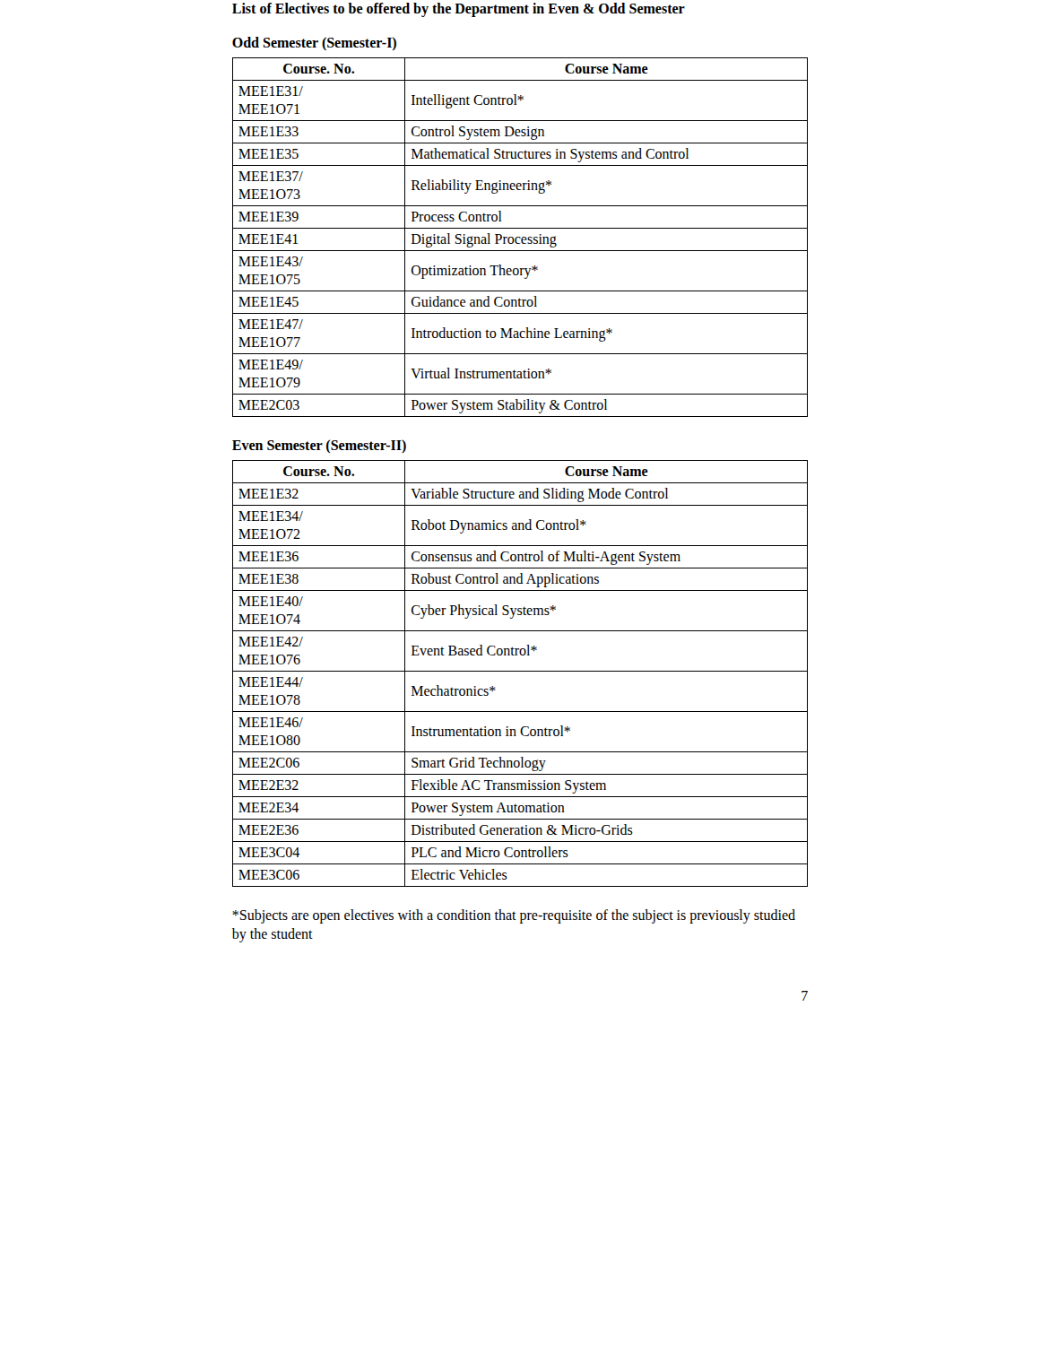List of Electives to be offered by the Department in Even & Odd Semester
Odd Semester (Semester-I)
| Course. No. | Course Name |
| --- | --- |
| MEE1E31/ MEE1O71 | Intelligent Control* |
| MEE1E33 | Control System Design |
| MEE1E35 | Mathematical Structures in Systems and Control |
| MEE1E37/ MEE1O73 | Reliability Engineering* |
| MEE1E39 | Process Control |
| MEE1E41 | Digital Signal Processing |
| MEE1E43/ MEE1O75 | Optimization Theory* |
| MEE1E45 | Guidance and Control |
| MEE1E47/ MEE1O77 | Introduction to Machine Learning* |
| MEE1E49/ MEE1O79 | Virtual Instrumentation* |
| MEE2C03 | Power System Stability & Control |
Even Semester (Semester-II)
| Course. No. | Course Name |
| --- | --- |
| MEE1E32 | Variable Structure and Sliding Mode Control |
| MEE1E34/ MEE1O72 | Robot Dynamics and Control* |
| MEE1E36 | Consensus and Control of Multi-Agent System |
| MEE1E38 | Robust Control and Applications |
| MEE1E40/ MEE1O74 | Cyber Physical Systems* |
| MEE1E42/ MEE1O76 | Event Based Control* |
| MEE1E44/ MEE1O78 | Mechatronics* |
| MEE1E46/ MEE1O80 | Instrumentation in Control* |
| MEE2C06 | Smart Grid Technology |
| MEE2E32 | Flexible AC Transmission System |
| MEE2E34 | Power System Automation |
| MEE2E36 | Distributed Generation & Micro-Grids |
| MEE3C04 | PLC and Micro Controllers |
| MEE3C06 | Electric Vehicles |
*Subjects are open electives with a condition that pre-requisite of the subject is previously studied by the student
7